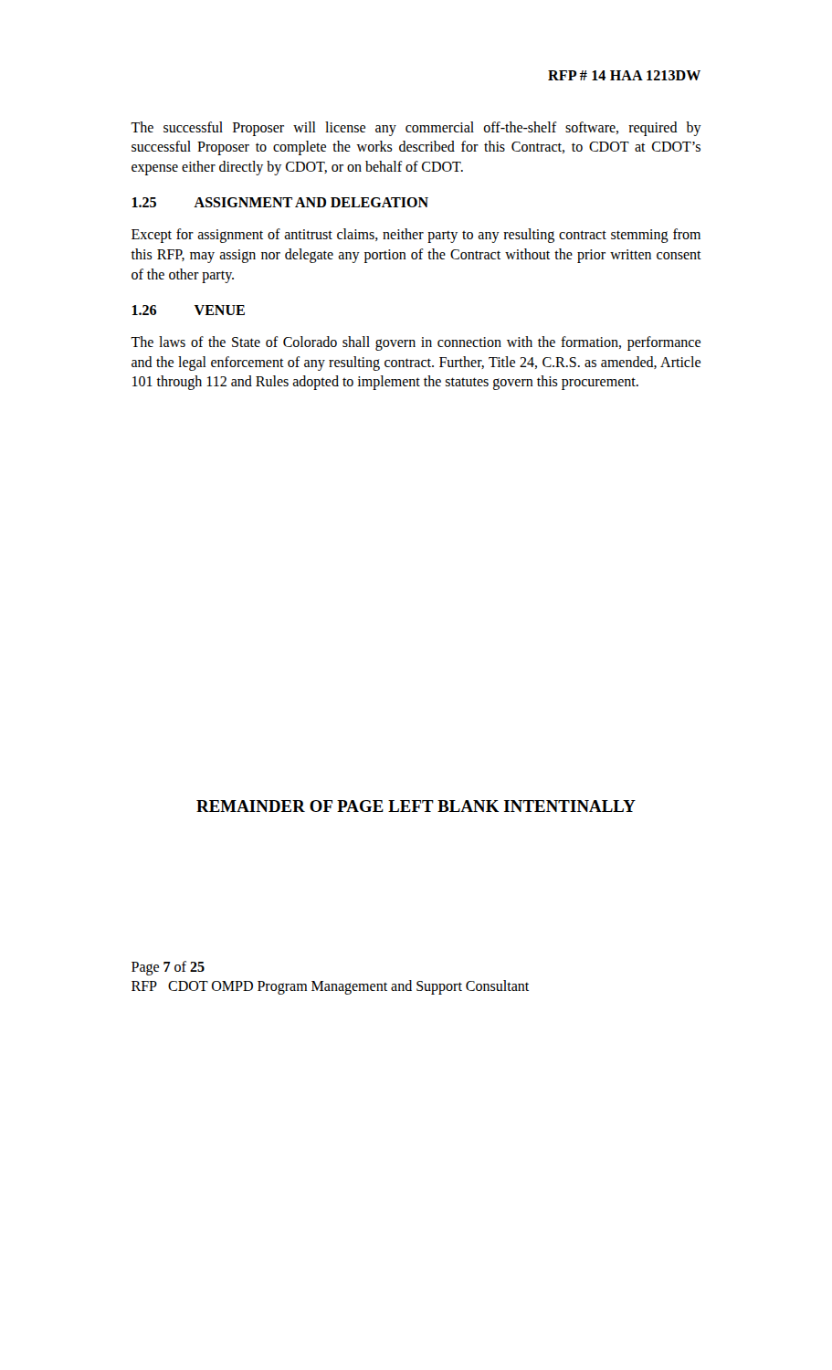RFP # 14 HAA 1213DW
The successful Proposer will license any commercial off-the-shelf software, required by successful Proposer to complete the works described for this Contract, to CDOT at CDOT’s expense either directly by CDOT, or on behalf of CDOT.
1.25 ASSIGNMENT AND DELEGATION
Except for assignment of antitrust claims, neither party to any resulting contract stemming from this RFP, may assign nor delegate any portion of the Contract without the prior written consent of the other party.
1.26 VENUE
The laws of the State of Colorado shall govern in connection with the formation, performance and the legal enforcement of any resulting contract. Further, Title 24, C.R.S. as amended, Article 101 through 112 and Rules adopted to implement the statutes govern this procurement.
REMAINDER OF PAGE LEFT BLANK INTENTINALLY
Page 7 of 25
RFP CDOT OMPD Program Management and Support Consultant